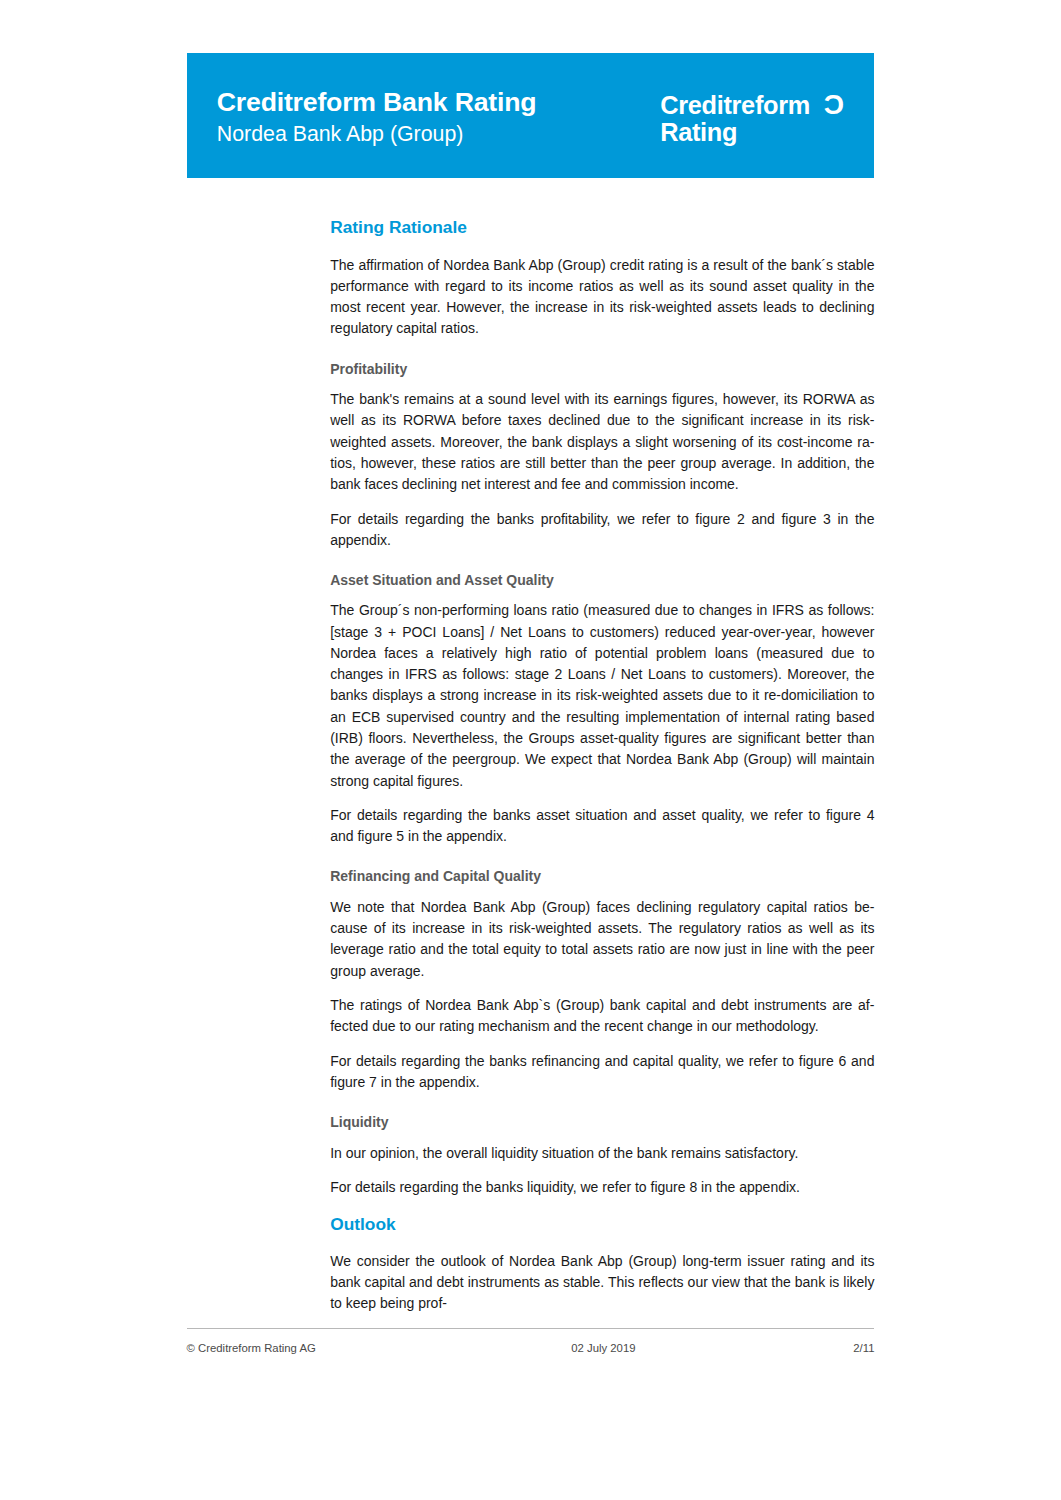Creditreform Bank Rating
Nordea Bank Abp (Group)
Creditreform C
Rating
Rating Rationale
The affirmation of Nordea Bank Abp (Group) credit rating is a result of the bank´s stable performance with regard to its income ratios as well as its sound asset quality in the most recent year. However, the increase in its risk-weighted assets leads to declining regulatory capital ratios.
Profitability
The bank's remains at a sound level with its earnings figures, however, its RORWA as well as its RORWA before taxes declined due to the significant increase in its risk-weighted assets. Moreover, the bank displays a slight worsening of its cost-income ratios, however, these ratios are still better than the peer group average. In addition, the bank faces declining net interest and fee and commission income.
For details regarding the banks profitability, we refer to figure 2 and figure 3 in the appendix.
Asset Situation and Asset Quality
The Group´s non-performing loans ratio (measured due to changes in IFRS as follows: [stage 3 + POCI Loans] / Net Loans to customers) reduced year-over-year, however Nordea faces a relatively high ratio of potential problem loans (measured due to changes in IFRS as follows: stage 2 Loans / Net Loans to customers). Moreover, the banks displays a strong increase in its risk-weighted assets due to it re-domiciliation to an ECB supervised country and the resulting implementation of internal rating based (IRB) floors. Nevertheless, the Groups asset-quality figures are significant better than the average of the peergroup. We expect that Nordea Bank Abp (Group) will maintain strong capital figures.
For details regarding the banks asset situation and asset quality, we refer to figure 4 and figure 5 in the appendix.
Refinancing and Capital Quality
We note that Nordea Bank Abp (Group) faces declining regulatory capital ratios because of its increase in its risk-weighted assets. The regulatory ratios as well as its leverage ratio and the total equity to total assets ratio are now just in line with the peer group average.
The ratings of Nordea Bank Abp`s (Group) bank capital and debt instruments are affected due to our rating mechanism and the recent change in our methodology.
For details regarding the banks refinancing and capital quality, we refer to figure 6 and figure 7 in the appendix.
Liquidity
In our opinion, the overall liquidity situation of the bank remains satisfactory.
For details regarding the banks liquidity, we refer to figure 8 in the appendix.
Outlook
We consider the outlook of Nordea Bank Abp (Group) long-term issuer rating and its bank capital and debt instruments as stable. This reflects our view that the bank is likely to keep being prof-
© Creditreform Rating AG
02 July 2019
2/11